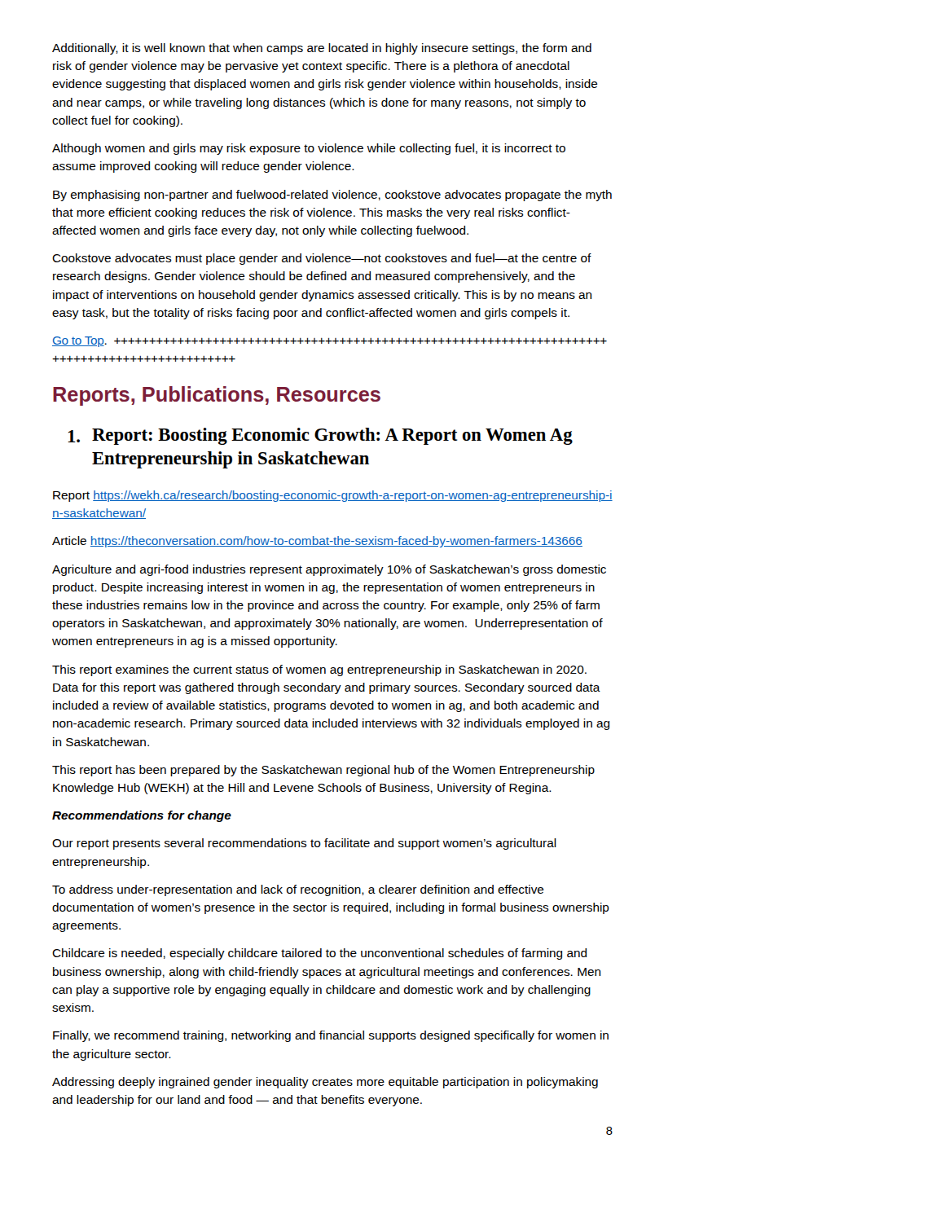Additionally, it is well known that when camps are located in highly insecure settings, the form and risk of gender violence may be pervasive yet context specific. There is a plethora of anecdotal evidence suggesting that displaced women and girls risk gender violence within households, inside and near camps, or while traveling long distances (which is done for many reasons, not simply to collect fuel for cooking).
Although women and girls may risk exposure to violence while collecting fuel, it is incorrect to assume improved cooking will reduce gender violence.
By emphasising non-partner and fuelwood-related violence, cookstove advocates propagate the myth that more efficient cooking reduces the risk of violence. This masks the very real risks conflict-affected women and girls face every day, not only while collecting fuelwood.
Cookstove advocates must place gender and violence—not cookstoves and fuel—at the centre of research designs. Gender violence should be defined and measured comprehensively, and the impact of interventions on household gender dynamics assessed critically. This is by no means an easy task, but the totality of risks facing poor and conflict-affected women and girls compels it.
Go to Top. ++++++++++++++++++++++++++++++++++++++++++++++++++++++++++++++++++++++++++++++++++++++++++++++++
Reports, Publications, Resources
1.
Report: Boosting Economic Growth: A Report on Women Ag Entrepreneurship in Saskatchewan
Report https://wekh.ca/research/boosting-economic-growth-a-report-on-women-ag-entrepreneurship-in-saskatchewan/
Article https://theconversation.com/how-to-combat-the-sexism-faced-by-women-farmers-143666
Agriculture and agri-food industries represent approximately 10% of Saskatchewan’s gross domestic product. Despite increasing interest in women in ag, the representation of women entrepreneurs in these industries remains low in the province and across the country. For example, only 25% of farm operators in Saskatchewan, and approximately 30% nationally, are women. Underrepresentation of women entrepreneurs in ag is a missed opportunity.
This report examines the current status of women ag entrepreneurship in Saskatchewan in 2020. Data for this report was gathered through secondary and primary sources. Secondary sourced data included a review of available statistics, programs devoted to women in ag, and both academic and non-academic research. Primary sourced data included interviews with 32 individuals employed in ag in Saskatchewan.
This report has been prepared by the Saskatchewan regional hub of the Women Entrepreneurship Knowledge Hub (WEKH) at the Hill and Levene Schools of Business, University of Regina.
Recommendations for change
Our report presents several recommendations to facilitate and support women’s agricultural entrepreneurship.
To address under-representation and lack of recognition, a clearer definition and effective documentation of women’s presence in the sector is required, including in formal business ownership agreements.
Childcare is needed, especially childcare tailored to the unconventional schedules of farming and business ownership, along with child-friendly spaces at agricultural meetings and conferences. Men can play a supportive role by engaging equally in childcare and domestic work and by challenging sexism.
Finally, we recommend training, networking and financial supports designed specifically for women in the agriculture sector.
Addressing deeply ingrained gender inequality creates more equitable participation in policymaking and leadership for our land and food — and that benefits everyone.
8